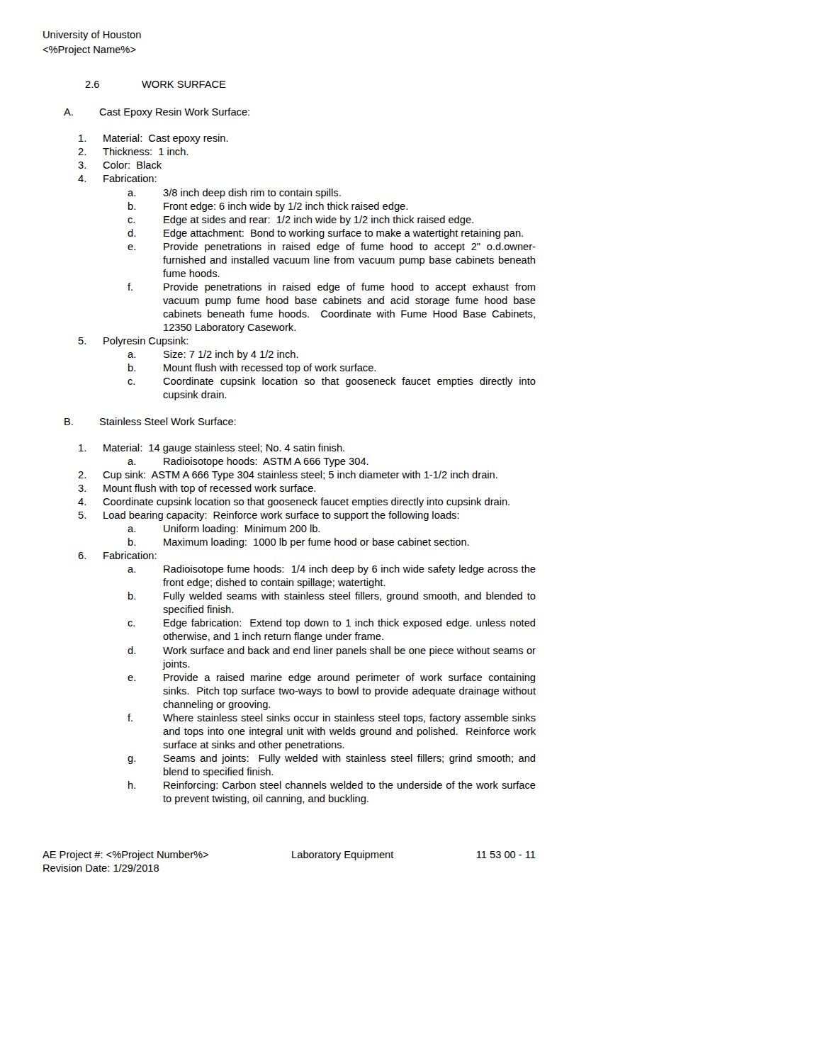University of Houston
<%Project Name%>
2.6 WORK SURFACE
A.
Cast Epoxy Resin Work Surface:
1.
Material: Cast epoxy resin.
2.
Thickness: 1 inch.
3.
Color: Black
4.
Fabrication:
a.
3/8 inch deep dish rim to contain spills.
b.
Front edge: 6 inch wide by 1/2 inch thick raised edge.
c.
Edge at sides and rear: 1/2 inch wide by 1/2 inch thick raised edge.
d.
Edge attachment: Bond to working surface to make a watertight retaining pan.
e.
Provide penetrations in raised edge of fume hood to accept 2" o.d.owner-furnished and installed vacuum line from vacuum pump base cabinets beneath fume hoods.
f.
Provide penetrations in raised edge of fume hood to accept exhaust from vacuum pump fume hood base cabinets and acid storage fume hood base cabinets beneath fume hoods. Coordinate with Fume Hood Base Cabinets, 12350 Laboratory Casework.
5.
Polyresin Cupsink:
a.
Size: 7 1/2 inch by 4 1/2 inch.
b.
Mount flush with recessed top of work surface.
c.
Coordinate cupsink location so that gooseneck faucet empties directly into cupsink drain.
B.
Stainless Steel Work Surface:
1.
Material: 14 gauge stainless steel; No. 4 satin finish.
a.
Radioisotope hoods: ASTM A 666 Type 304.
2.
Cup sink: ASTM A 666 Type 304 stainless steel; 5 inch diameter with 1-1/2 inch drain.
3.
Mount flush with top of recessed work surface.
4.
Coordinate cupsink location so that gooseneck faucet empties directly into cupsink drain.
5.
Load bearing capacity: Reinforce work surface to support the following loads:
a.
Uniform loading: Minimum 200 lb.
b.
Maximum loading: 1000 lb per fume hood or base cabinet section.
6.
Fabrication:
a.
Radioisotope fume hoods: 1/4 inch deep by 6 inch wide safety ledge across the front edge; dished to contain spillage; watertight.
b.
Fully welded seams with stainless steel fillers, ground smooth, and blended to specified finish.
c.
Edge fabrication: Extend top down to 1 inch thick exposed edge. unless noted otherwise, and 1 inch return flange under frame.
d.
Work surface and back and end liner panels shall be one piece without seams or joints.
e.
Provide a raised marine edge around perimeter of work surface containing sinks. Pitch top surface two-ways to bowl to provide adequate drainage without channeling or grooving.
f.
Where stainless steel sinks occur in stainless steel tops, factory assemble sinks and tops into one integral unit with welds ground and polished. Reinforce work surface at sinks and other penetrations.
g.
Seams and joints: Fully welded with stainless steel fillers; grind smooth; and blend to specified finish.
h.
Reinforcing: Carbon steel channels welded to the underside of the work surface to prevent twisting, oil canning, and buckling.
AE Project #: <%Project Number%>
Revision Date: 1/29/2018
Laboratory Equipment
11 53 00 - 11